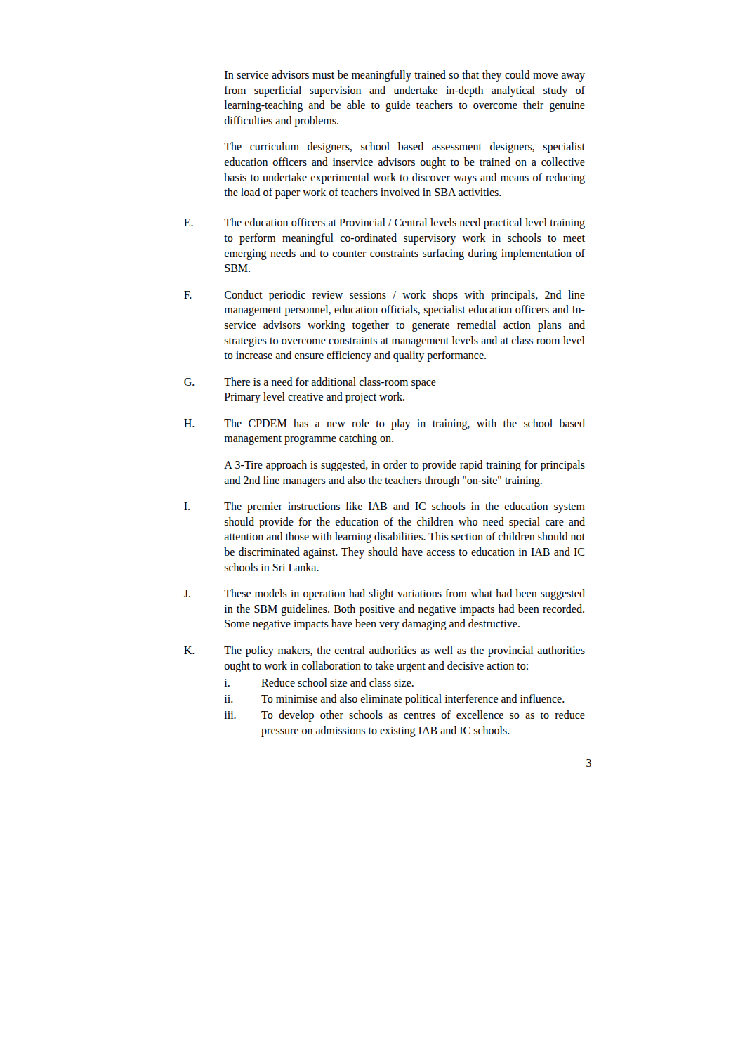In service advisors must be meaningfully trained so that they could move away from superficial supervision and undertake in-depth analytical study of learning-teaching and be able to guide teachers to overcome their genuine difficulties and problems.
The curriculum designers, school based assessment designers, specialist education officers and inservice advisors ought to be trained on a collective basis to undertake experimental work to discover ways and means of reducing the load of paper work of teachers involved in SBA activities.
E.
The education officers at Provincial / Central levels need practical level training to perform meaningful co-ordinated supervisory work in schools to meet emerging needs and to counter constraints surfacing during implementation of SBM.
F.
Conduct periodic review sessions / work shops with principals, 2nd line management personnel, education officials, specialist education officers and In-service advisors working together to generate remedial action plans and strategies to overcome constraints at management levels and at class room level to increase and ensure efficiency and quality performance.
G.
There is a need for additional class-room space
Primary level creative and project work.
H.
The CPDEM has a new role to play in training, with the school based management programme catching on.
A 3-Tire approach is suggested, in order to provide rapid training for principals and 2nd line managers and also the teachers through "on-site" training.
I.
The premier instructions like IAB and IC schools in the education system should provide for the education of the children who need special care and attention and those with learning disabilities. This section of children should not be discriminated against. They should have access to education in IAB and IC schools in Sri Lanka.
J.
These models in operation had slight variations from what had been suggested in the SBM guidelines. Both positive and negative impacts had been recorded. Some negative impacts have been very damaging and destructive.
K.
The policy makers, the central authorities as well as the provincial authorities ought to work in collaboration to take urgent and decisive action to:
i.
Reduce school size and class size.
ii.
To minimise and also eliminate political interference and influence.
iii.
To develop other schools as centres of excellence so as to reduce pressure on admissions to existing IAB and IC schools.
3